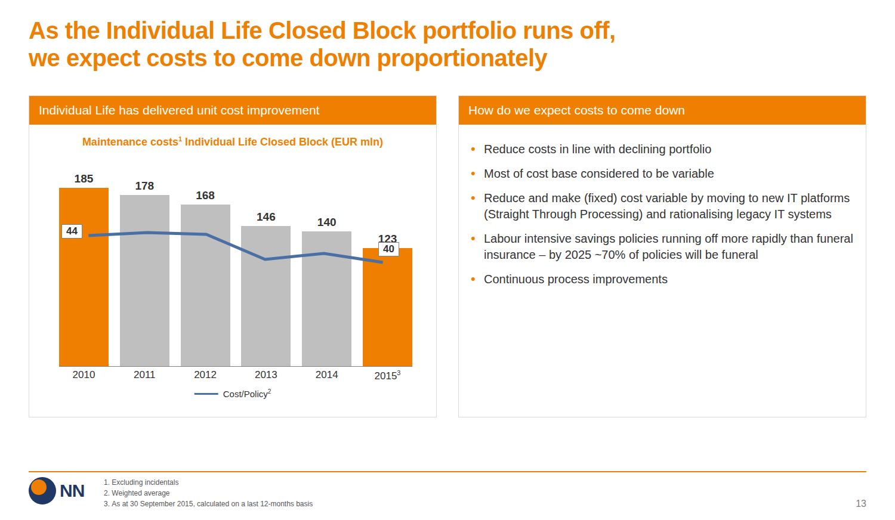As the Individual Life Closed Block portfolio runs off,
we expect costs to come down proportionately
Individual Life has delivered unit cost improvement
Maintenance costs1 Individual Life Closed Block (EUR mln)
185
178
168
146
140
123
44
40
2010 2011 2012 2013 2014 20153
Cost/Policy2
How do we expect costs to come down
Reduce costs in line with declining portfolio
Most of cost base considered to be variable
Reduce and make (fixed) cost variable by moving to new IT platforms (Straight Through Processing) and rationalising legacy IT systems
Labour intensive savings policies running off more rapidly than funeral insurance – by 2025 ~70% of policies will be funeral
Continuous process improvements
NN
Excluding incidentals
Weighted average
As at 30 September 2015, calculated on a last 12-months basis
13